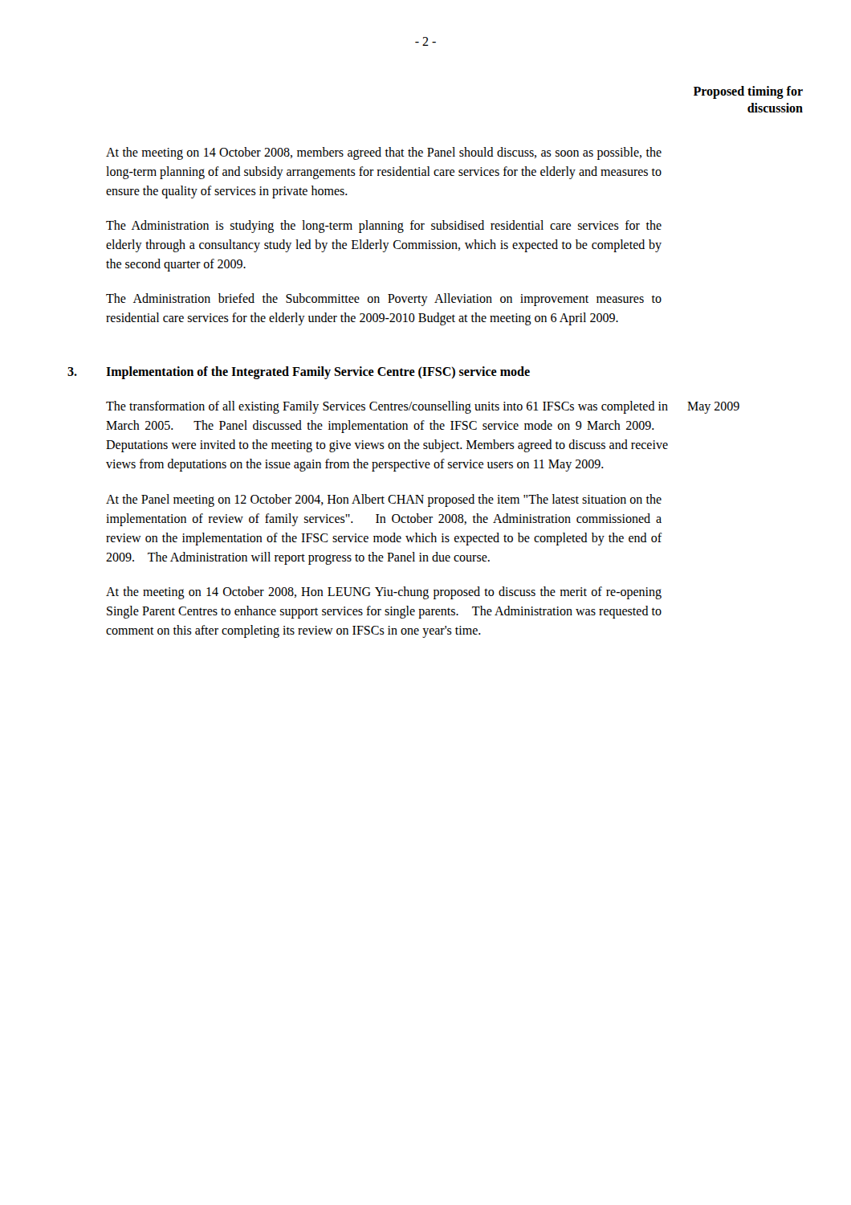- 2 -
Proposed timing for discussion
At the meeting on 14 October 2008, members agreed that the Panel should discuss, as soon as possible, the long-term planning of and subsidy arrangements for residential care services for the elderly and measures to ensure the quality of services in private homes.
The Administration is studying the long-term planning for subsidised residential care services for the elderly through a consultancy study led by the Elderly Commission, which is expected to be completed by the second quarter of 2009.
The Administration briefed the Subcommittee on Poverty Alleviation on improvement measures to residential care services for the elderly under the 2009-2010 Budget at the meeting on 6 April 2009.
3.
Implementation of the Integrated Family Service Centre (IFSC) service mode
The transformation of all existing Family Services Centres/counselling units into 61 IFSCs was completed in March 2005. The Panel discussed the implementation of the IFSC service mode on 9 March 2009. Deputations were invited to the meeting to give views on the subject. Members agreed to discuss and receive views from deputations on the issue again from the perspective of service users on 11 May 2009.
May 2009
At the Panel meeting on 12 October 2004, Hon Albert CHAN proposed the item "The latest situation on the implementation of review of family services". In October 2008, the Administration commissioned a review on the implementation of the IFSC service mode which is expected to be completed by the end of 2009. The Administration will report progress to the Panel in due course.
At the meeting on 14 October 2008, Hon LEUNG Yiu-chung proposed to discuss the merit of re-opening Single Parent Centres to enhance support services for single parents. The Administration was requested to comment on this after completing its review on IFSCs in one year's time.